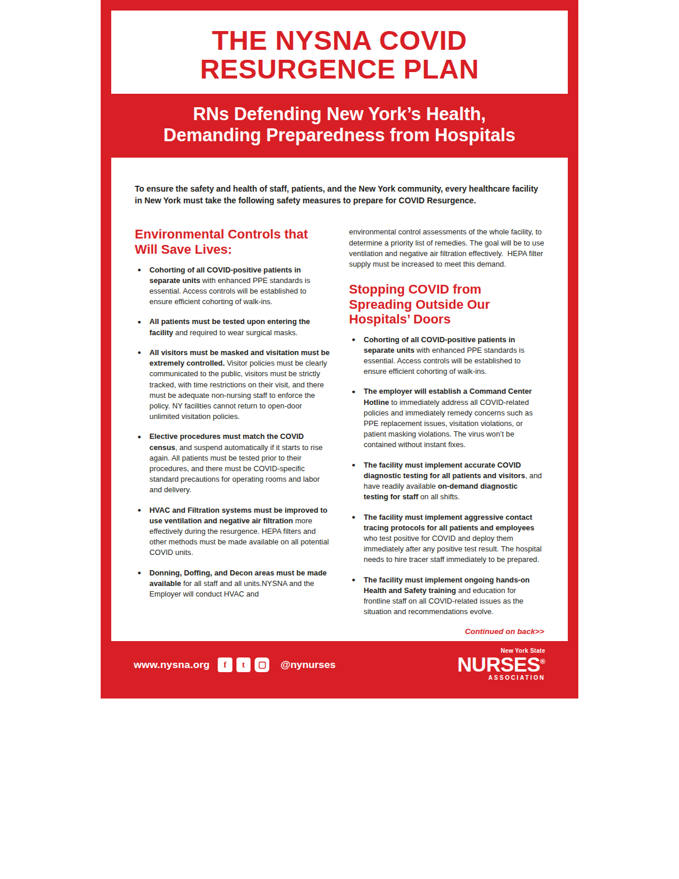THE NYSNA COVID RESURGENCE PLAN
RNs Defending New York’s Health, Demanding Preparedness from Hospitals
To ensure the safety and health of staff, patients, and the New York community, every healthcare facility in New York must take the following safety measures to prepare for COVID Resurgence.
Environmental Controls that Will Save Lives:
Cohorting of all COVID-positive patients in separate units with enhanced PPE standards is essential. Access controls will be established to ensure efficient cohorting of walk-ins.
All patients must be tested upon entering the facility and required to wear surgical masks.
All visitors must be masked and visitation must be extremely controlled. Visitor policies must be clearly communicated to the public, visitors must be strictly tracked, with time restrictions on their visit, and there must be adequate non-nursing staff to enforce the policy. NY facilities cannot return to open-door unlimited visitation policies.
Elective procedures must match the COVID census, and suspend automatically if it starts to rise again. All patients must be tested prior to their procedures, and there must be COVID-specific standard precautions for operating rooms and labor and delivery.
HVAC and Filtration systems must be improved to use ventilation and negative air filtration more effectively during the resurgence. HEPA filters and other methods must be made available on all potential COVID units.
Donning, Doffing, and Decon areas must be made available for all staff and all units.NYSNA and the Employer will conduct HVAC and
environmental control assessments of the whole facility, to determine a priority list of remedies. The goal will be to use ventilation and negative air filtration effectively. HEPA filter supply must be increased to meet this demand.
Stopping COVID from Spreading Outside Our Hospitals’ Doors
Cohorting of all COVID-positive patients in separate units with enhanced PPE standards is essential. Access controls will be established to ensure efficient cohorting of walk-ins.
The employer will establish a Command Center Hotline to immediately address all COVID-related policies and immediately remedy concerns such as PPE replacement issues, visitation violations, or patient masking violations. The virus won’t be contained without instant fixes.
The facility must implement accurate COVID diagnostic testing for all patients and visitors, and have readily available on-demand diagnostic testing for staff on all shifts.
The facility must implement aggressive contact tracing protocols for all patients and employees who test positive for COVID and deploy them immediately after any positive test result. The hospital needs to hire tracer staff immediately to be prepared.
The facility must implement ongoing hands-on Health and Safety training and education for frontline staff on all COVID-related issues as the situation and recommendations evolve.
Continued on back>>
www.nysna.org f t ▢ @nynurses
New York State NURSES® ASSOCIATION